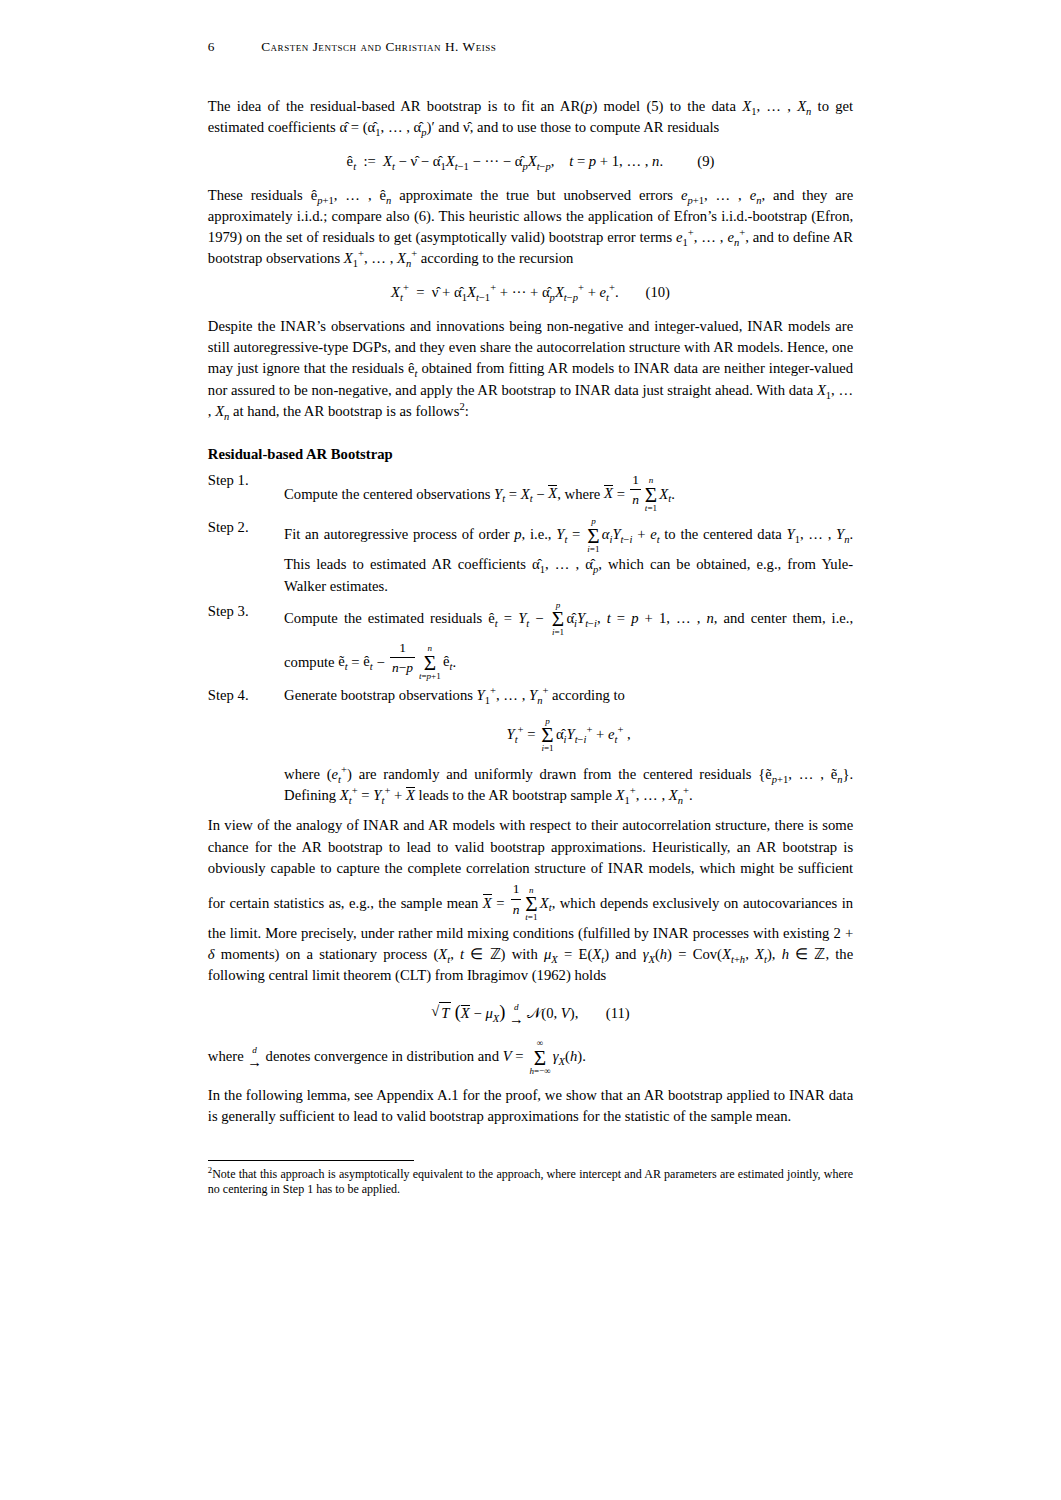6 Carsten Jentsch and Christian H. Weiss
The idea of the residual-based AR bootstrap is to fit an AR(p) model (5) to the data X1, … , Xn to get estimated coefficients α̂ = (α̂1, … , α̂p)′ and ν̂, and to use those to compute AR residuals
êt := Xt − ν̂ − α̂1Xt−1 − ··· − α̂pXt−p, t = p + 1, … , n.
(9)
These residuals êp+1, … , ên approximate the true but unobserved errors ep+1, … , en, and they are approximately i.i.d.; compare also (6). This heuristic allows the application of Efron’s i.i.d.-bootstrap (Efron, 1979) on the set of residuals to get (asymptotically valid) bootstrap error terms e1+, … , en+, and to define AR bootstrap observations X1+, … , Xn+ according to the recursion
Xt+ = ν̂ + α̂1Xt−1+ + ··· + α̂pXt−p+ + et+.
(10)
Despite the INAR’s observations and innovations being non-negative and integer-valued, INAR models are still autoregressive-type DGPs, and they even share the autocorrelation structure with AR models. Hence, one may just ignore that the residuals êt obtained from fitting AR models to INAR data are neither integer-valued nor assured to be non-negative, and apply the AR bootstrap to INAR data just straight ahead. With data X1, … , Xn at hand, the AR bootstrap is as follows2:
Residual-based AR Bootstrap
Step 1.
Compute the centered observations Yt = Xt − X, where X = 1 n nΣt=1 Xt.
Step 2.
Fit an autoregressive process of order p, i.e., Yt = pΣi=1 αiYt−i + et to the centered data Y1, … , Yn. This leads to estimated AR coefficients α̂1, … , α̂p, which can be obtained, e.g., from Yule-Walker estimates.
Step 3.
Compute the estimated residuals êt = Yt − pΣi=1 α̂iYt−i, t = p + 1, … , n, and center them, i.e., compute ẽt = êt − 1 n−p nΣt=p+1 êt.
Step 4.
Generate bootstrap observations Y1+, … , Yn+ according to
Yt+ = pΣi=1 α̂iYt−i+ + et+ ,
where (et+) are randomly and uniformly drawn from the centered residuals {ẽp+1, … , ẽn}. Defining Xt+ = Yt+ + X leads to the AR bootstrap sample X1+, … , Xn+.
In view of the analogy of INAR and AR models with respect to their autocorrelation structure, there is some chance for the AR bootstrap to lead to valid bootstrap approximations. Heuristically, an AR bootstrap is obviously capable to capture the complete correlation structure of INAR models, which might be sufficient for certain statistics as, e.g., the sample mean X = 1 n nΣt=1 Xt, which depends exclusively on autocovariances in the limit. More precisely, under rather mild mixing conditions (fulfilled by INAR processes with existing 2 + δ moments) on a stationary process (Xt, t ∈ ℤ) with μX = E(Xt) and γX(h) = Cov(Xt+h, Xt), h ∈ ℤ, the following central limit theorem (CLT) from Ibragimov (1962) holds
T (X − μX) d→ 𝒩(0, V),
(11)
where d→ denotes convergence in distribution and V = ∞Σh=−∞γX(h).
In the following lemma, see Appendix A.1 for the proof, we show that an AR bootstrap applied to INAR data is generally sufficient to lead to valid bootstrap approximations for the statistic of the sample mean.
2Note that this approach is asymptotically equivalent to the approach, where intercept and AR parameters are estimated jointly, where no centering in Step 1 has to be applied.